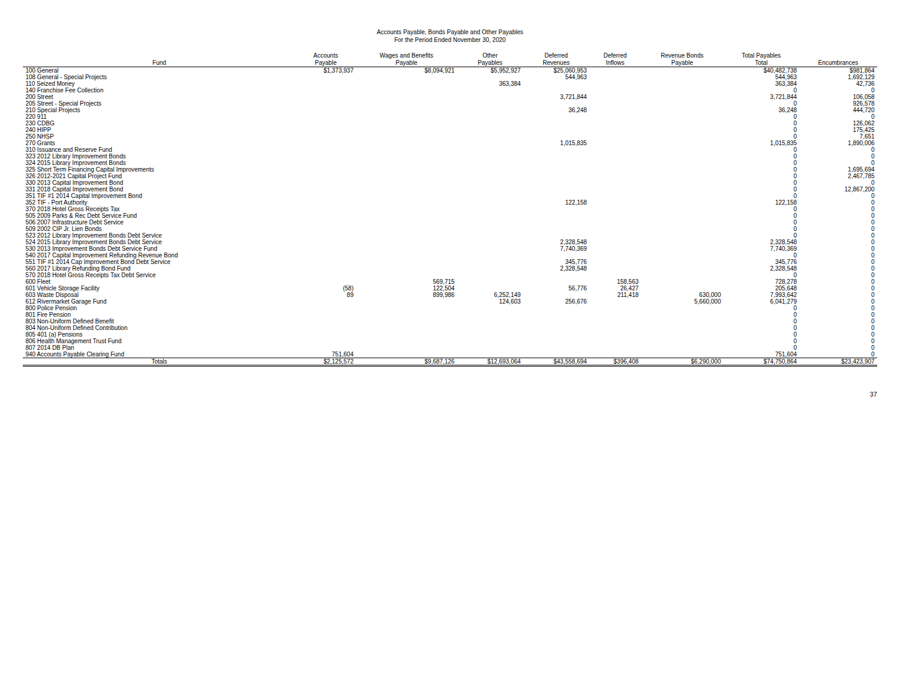Accounts Payable, Bonds Payable and Other Payables
For the Period Ended November 30, 2020
| | Accounts | Wages and Benefits | Other | Deferred | Deferred | Revenue Bonds | Total Payables | |
| --- | --- | --- | --- | --- | --- | --- | --- | --- |
| Fund | Payable | Payable | Payables | Revenues | Inflows | Payable | Total | Encumbrances |
| 100 General | $1,373,937 | $8,094,921 | $5,952,927 | $25,060,953 | | | $40,482,738 | $981,864 |
| 108 General - Special Projects | | | | 544,963 | | | 544,963 | 1,692,129 |
| 110 Seized Money | | | 363,384 | | | | 363,384 | 42,736 |
| 140 Franchise Fee Collection | | | | | | | 0 | 0 |
| 200 Street | | | | 3,721,844 | | | 3,721,844 | 106,058 |
| 205 Street - Special Projects | | | | | | | 0 | 926,578 |
| 210 Special Projects | | | | 36,248 | | | 36,248 | 444,720 |
| 220 911 | | | | | | | 0 | 0 |
| 230 CDBG | | | | | | | 0 | 126,062 |
| 240 HIPP | | | | | | | 0 | 175,425 |
| 250 NHSP | | | | | | | 0 | 7,651 |
| 270 Grants | | | | 1,015,835 | | | 1,015,835 | 1,890,006 |
| 310 Issuance and Reserve Fund | | | | | | | 0 | 0 |
| 323 2012 Library Improvement Bonds | | | | | | | 0 | 0 |
| 324 2015 Library Improvement Bonds | | | | | | | 0 | 0 |
| 325 Short Term Financing Capital Improvements | | | | | | | 0 | 1,695,694 |
| 326 2012-2021 Capital Project Fund | | | | | | | 0 | 2,467,785 |
| 330 2013 Capital Improvement Bond | | | | | | | 0 | 0 |
| 331 2018 Capital Improvement Bond | | | | | | | 0 | 12,867,200 |
| 351 TIF #1 2014 Capital Improvement Bond | | | | | | | 0 | 0 |
| 352 TIF - Port Authority | | | | 122,158 | | | 122,158 | 0 |
| 370 2018 Hotel Gross Receipts Tax | | | | | | | 0 | 0 |
| 505 2009 Parks & Rec Debt Service Fund | | | | | | | 0 | 0 |
| 506 2007 Infrastructure Debt Service | | | | | | | 0 | 0 |
| 509 2002 CIP Jr. Lien Bonds | | | | | | | 0 | 0 |
| 523 2012 Library Improvement Bonds Debt Service | | | | | | | 0 | 0 |
| 524 2015 Library Improvement Bonds Debt Service | | | | 2,328,548 | | | 2,328,548 | 0 |
| 530 2013 Improvement Bonds Debt Service Fund | | | | 7,740,369 | | | 7,740,369 | 0 |
| 540 2017 Capital Improvement Refunding Revenue Bond | | | | | | | 0 | 0 |
| 551 TIF #1 2014 Cap Improvement Bond Debt Service | | | | 345,776 | | | 345,776 | 0 |
| 560 2017 Library Refunding Bond Fund | | | | 2,328,548 | | | 2,328,548 | 0 |
| 570 2018 Hotel Gross Receipts Tax Debt Service | | | | | | | 0 | 0 |
| 600 Fleet | | 569,715 | | | 158,563 | | 728,278 | 0 |
| 601 Vehicle Storage Facility | (58) | 122,504 | | 56,776 | 26,427 | | 205,648 | 0 |
| 603 Waste Disposal | 89 | 899,986 | 6,252,149 | | 211,418 | 630,000 | 7,993,642 | 0 |
| 612 Rivermarket Garage Fund | | | 124,603 | 256,676 | | 5,660,000 | 6,041,279 | 0 |
| 800 Police Pension | | | | | | | 0 | 0 |
| 801 Fire Pension | | | | | | | 0 | 0 |
| 803 Non-Uniform Defined Benefit | | | | | | | 0 | 0 |
| 804 Non-Uniform Defined Contribution | | | | | | | 0 | 0 |
| 805 401 (a) Pensions | | | | | | | 0 | 0 |
| 806 Health Management Trust Fund | | | | | | | 0 | 0 |
| 807 2014 DB Plan | | | | | | | 0 | 0 |
| 940 Accounts Payable Clearing Fund | 751,604 | | | | | | 751,604 | 0 |
| Totals | $2,125,572 | $9,687,126 | $12,693,064 | $43,558,694 | $396,408 | $6,290,000 | $74,750,864 | $23,423,907 |
37